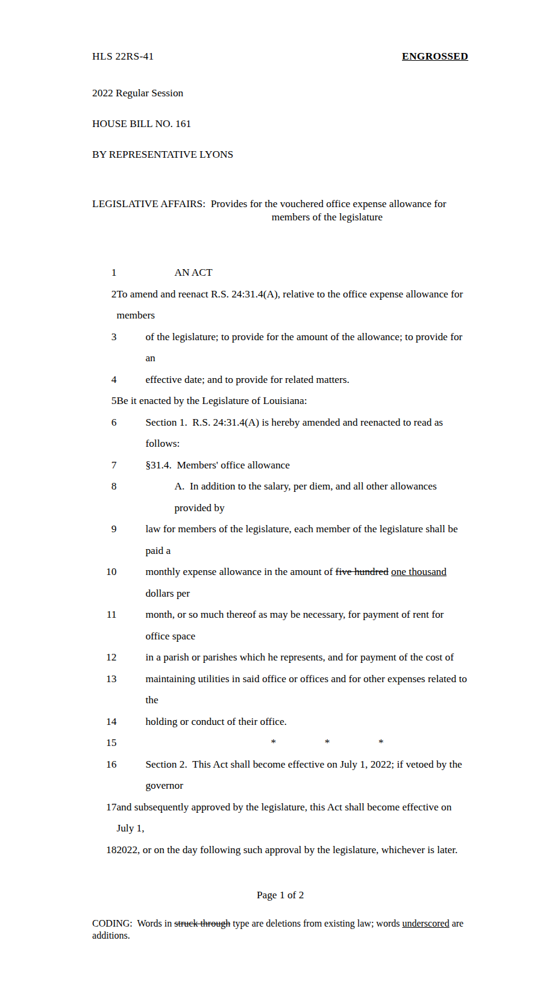HLS 22RS-41
ENGROSSED
2022 Regular Session
HOUSE BILL NO. 161
BY REPRESENTATIVE LYONS
LEGISLATIVE AFFAIRS: Provides for the vouchered office expense allowance for members of the legislature
| 1 | AN ACT |
| 2 | To amend and reenact R.S. 24:31.4(A), relative to the office expense allowance for members |
| 3 | of the legislature; to provide for the amount of the allowance; to provide for an |
| 4 | effective date; and to provide for related matters. |
| 5 | Be it enacted by the Legislature of Louisiana: |
| 6 | Section 1. R.S. 24:31.4(A) is hereby amended and reenacted to read as follows: |
| 7 | §31.4. Members' office allowance |
| 8 | A. In addition to the salary, per diem, and all other allowances provided by |
| 9 | law for members of the legislature, each member of the legislature shall be paid a |
| 10 | monthly expense allowance in the amount of five hundred one thousand dollars per |
| 11 | month, or so much thereof as may be necessary, for payment of rent for office space |
| 12 | in a parish or parishes which he represents, and for payment of the cost of |
| 13 | maintaining utilities in said office or offices and for other expenses related to the |
| 14 | holding or conduct of their office. |
| 15 | * * * |
| 16 | Section 2. This Act shall become effective on July 1, 2022; if vetoed by the governor |
| 17 | and subsequently approved by the legislature, this Act shall become effective on July 1, |
| 18 | 2022, or on the day following such approval by the legislature, whichever is later. |
Page 1 of 2
CODING: Words in struck through type are deletions from existing law; words underscored are additions.